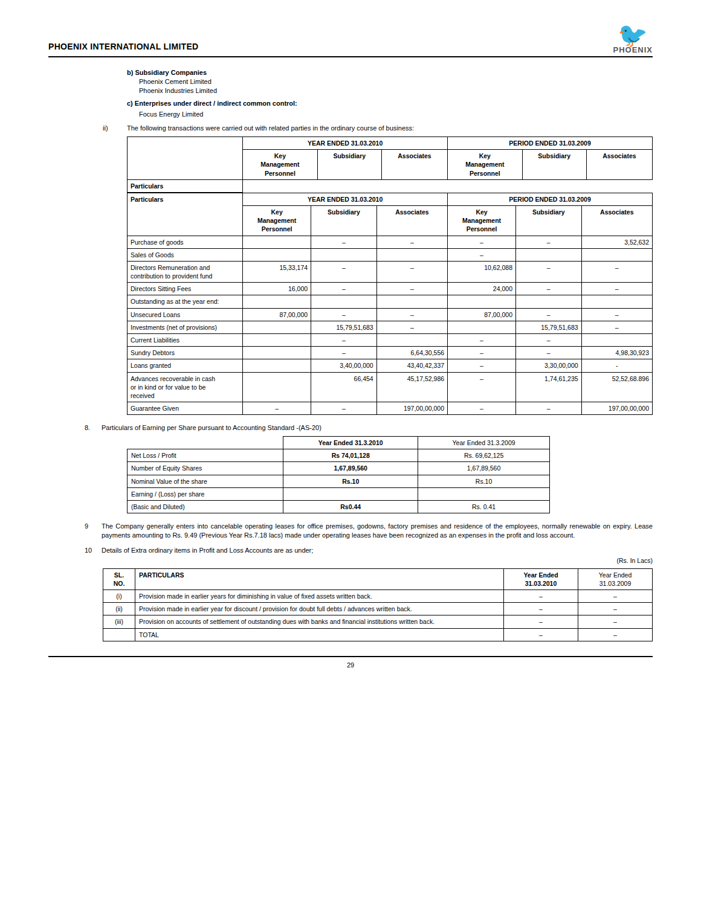PHOENIX INTERNATIONAL LIMITED
🐦
PHOENIX
b) Subsidiary Companies
Phoenix Cement Limited
Phoenix Industries Limited
c) Enterprises under direct / indirect common control:
Focus Energy Limited
ii)
The following transactions were carried out with related parties in the ordinary course of business:
| | YEAR ENDED 31.03.2010 | PERIOD ENDED 31.03.2009 |
| --- | --- | --- |
| Key Management Personnel | Subsidiary | Associates | Key Management Personnel | Subsidiary | Associates |
| Particulars | |
| Particulars | YEAR ENDED 31.03.2010 | PERIOD ENDED 31.03.2009 |
| --- | --- | --- |
| Key Management Personnel | Subsidiary | Associates | Key Management Personnel | Subsidiary | Associates |
| Purchase of goods | | – | – | – | – | 3,52,632 |
| Sales of Goods | | | | – | | |
| Directors Remuneration and contribution to provident fund | 15,33,174 | – | – | 10,62,088 | – | – |
| Directors Sitting Fees | 16,000 | – | – | 24,000 | – | – |
| Outstanding as at the year end: | | | | | | |
| Unsecured Loans | 87,00,000 | – | – | 87,00,000 | – | – |
| Investments (net of provisions) | | 15,79,51,683 | – | | 15,79,51,683 | – |
| Current Liabilities | | – | | – | – | |
| Sundry Debtors | | – | 6,64,30,556 | – | – | 4,98,30,923 |
| Loans granted | | 3,40,00,000 | 43,40,42,337 | – | 3,30,00,000 | - |
| Advances recoverable in cash or in kind or for value to be received | | 66,454 | 45,17,52,986 | – | 1,74,61,235 | 52,52,68.896 |
| Guarantee Given | – | – | 197,00,00,000 | – | – | 197,00,00,000 |
8.
Particulars of Earning per Share pursuant to Accounting Standard -(AS-20)
| | Year Ended 31.3.2010 | Year Ended 31.3.2009 |
| --- | --- | --- |
| Net Loss / Profit | Rs 74,01,128 | Rs. 69,62,125 |
| Number of Equity Shares | 1,67,89,560 | 1,67,89,560 |
| Nominal Value of the share | Rs.10 | Rs.10 |
| Earning / (Loss) per share | | |
| (Basic and Diluted) | Rs0.44 | Rs. 0.41 |
9
The Company generally enters into cancelable operating leases for office premises, godowns, factory premises and residence of the employees, normally renewable on expiry. Lease payments amounting to Rs. 9.49 (Previous Year Rs.7.18 lacs) made under operating leases have been recognized as an expenses in the profit and loss account.
10
Details of Extra ordinary items in Profit and Loss Accounts are as under;
(Rs. In Lacs)
| SL. NO. | PARTICULARS | Year Ended 31.03.2010 | Year Ended 31.03.2009 |
| --- | --- | --- | --- |
| (i) | Provision made in earlier years for diminishing in value of fixed assets written back. | – | – |
| (ii) | Provision made in earlier year for discount / provision for doubt full debts / advances written back. | – | – |
| (iii) | Provision on accounts of settlement of outstanding dues with banks and financial institutions written back. | – | – |
| | TOTAL | – | – |
29